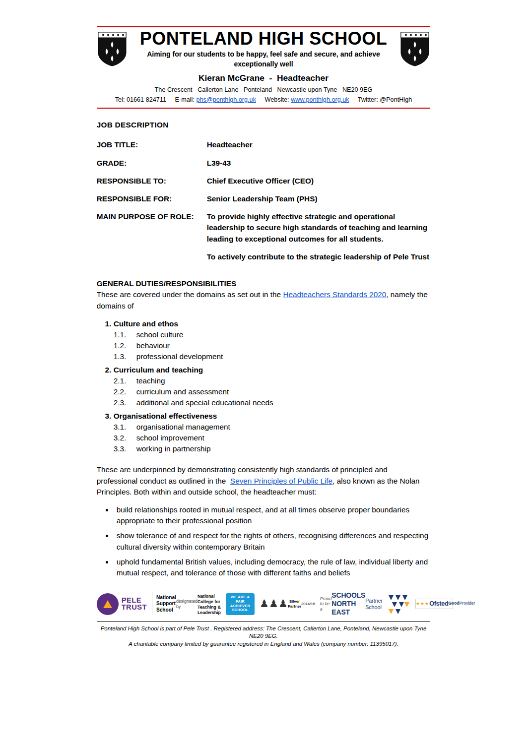PONTELAND HIGH SCHOOL
Aiming for our students to be happy, feel safe and secure, and achieve exceptionally well
Kieran McGrane - Headteacher
The Crescent Callerton Lane Ponteland Newcastle upon Tyne NE20 9EG
Tel: 01661 824711 E-mail: phs@ponthigh.org.uk Website: www.ponthigh.org.uk Twitter: @PontHigh
JOB DESCRIPTION
| JOB TITLE: | Headteacher |
| GRADE: | L39-43 |
| RESPONSIBLE TO: | Chief Executive Officer (CEO) |
| RESPONSIBLE FOR: | Senior Leadership Team (PHS) |
| MAIN PURPOSE OF ROLE: | To provide highly effective strategic and operational leadership to secure high standards of teaching and learning leading to exceptional outcomes for all students. To actively contribute to the strategic leadership of Pele Trust |
GENERAL DUTIES/RESPONSIBILITIES
These are covered under the domains as set out in the Headteachers Standards 2020, namely the domains of
Culture and ethos
1.1. school culture
1.2. behaviour
1.3. professional development
Curriculum and teaching
2.1. teaching
2.2. curriculum and assessment
2.3. additional and special educational needs
Organisational effectiveness
3.1. organisational management
3.2. school improvement
3.3. working in partnership
These are underpinned by demonstrating consistently high standards of principled and professional conduct as outlined in the Seven Principles of Public Life, also known as the Nolan Principles. Both within and outside school, the headteacher must:
build relationships rooted in mutual respect, and at all times observe proper boundaries appropriate to their professional position
show tolerance of and respect for the rights of others, recognising differences and respecting cultural diversity within contemporary Britain
uphold fundamental British values, including democracy, the rule of law, individual liberty and mutual respect, and tolerance of those with different faiths and beliefs
PELE
TRUST
National Support School
designated by
National College for
Teaching & Leadership
WE ARE A
FAIR
ACHIEVER
SCHOOL
♟♟♟
Silver Partner
2014/15
Proud to be a
SCHOOLS NORTH EAST
Partner School
★★★
Ofsted
Good
Provider
Ponteland High School is part of Pele Trust . Registered address: The Crescent, Callerton Lane, Ponteland, Newcastle upon Tyne NE20 9EG.
A charitable company limited by guarantee registered in England and Wales (company number: 11395017).